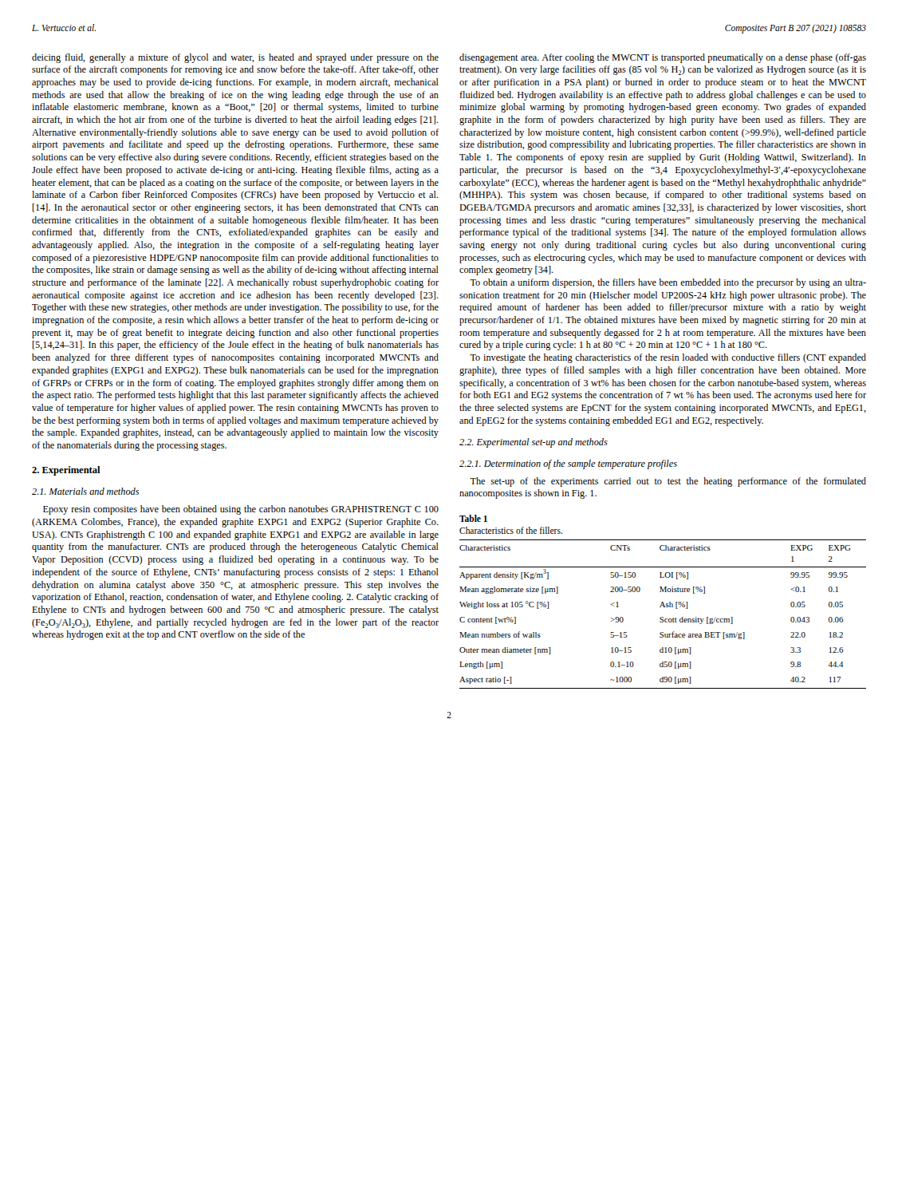L. Vertuccio et al.
Composites Part B 207 (2021) 108583
deicing fluid, generally a mixture of glycol and water, is heated and sprayed under pressure on the surface of the aircraft components for removing ice and snow before the take-off. After take-off, other approaches may be used to provide de-icing functions. For example, in modern aircraft, mechanical methods are used that allow the breaking of ice on the wing leading edge through the use of an inflatable elastomeric membrane, known as a “Boot,” [20] or thermal systems, limited to turbine aircraft, in which the hot air from one of the turbine is diverted to heat the airfoil leading edges [21]. Alternative environmentally-friendly solutions able to save energy can be used to avoid pollution of airport pavements and facilitate and speed up the defrosting operations. Furthermore, these same solutions can be very effective also during severe conditions. Recently, efficient strategies based on the Joule effect have been proposed to activate de-icing or anti-icing. Heating flexible films, acting as a heater element, that can be placed as a coating on the surface of the composite, or between layers in the laminate of a Carbon fiber Reinforced Composites (CFRCs) have been proposed by Vertuccio et al. [14]. In the aeronautical sector or other engineering sectors, it has been demonstrated that CNTs can determine criticalities in the obtainment of a suitable homogeneous flexible film/heater. It has been confirmed that, differently from the CNTs, exfoliated/expanded graphites can be easily and advantageously applied. Also, the integration in the composite of a self-regulating heating layer composed of a piezoresistive HDPE/GNP nanocomposite film can provide additional functionalities to the composites, like strain or damage sensing as well as the ability of de-icing without affecting internal structure and performance of the laminate [22]. A mechanically robust superhydrophobic coating for aeronautical composite against ice accretion and ice adhesion has been recently developed [23]. Together with these new strategies, other methods are under investigation. The possibility to use, for the impregnation of the composite, a resin which allows a better transfer of the heat to perform de-icing or prevent it, may be of great benefit to integrate deicing function and also other functional properties [5,14,24–31]. In this paper, the efficiency of the Joule effect in the heating of bulk nanomaterials has been analyzed for three different types of nanocomposites containing incorporated MWCNTs and expanded graphites (EXPG1 and EXPG2). These bulk nanomaterials can be used for the impregnation of GFRPs or CFRPs or in the form of coating. The employed graphites strongly differ among them on the aspect ratio. The performed tests highlight that this last parameter significantly affects the achieved value of temperature for higher values of applied power. The resin containing MWCNTs has proven to be the best performing system both in terms of applied voltages and maximum temperature achieved by the sample. Expanded graphites, instead, can be advantageously applied to maintain low the viscosity of the nanomaterials during the processing stages.
2. Experimental
2.1. Materials and methods
Epoxy resin composites have been obtained using the carbon nanotubes GRAPHISTRENGT C 100 (ARKEMA Colombes, France), the expanded graphite EXPG1 and EXPG2 (Superior Graphite Co. USA). CNTs Graphistrength C 100 and expanded graphite EXPG1 and EXPG2 are available in large quantity from the manufacturer. CNTs are produced through the heterogeneous Catalytic Chemical Vapor Deposition (CCVD) process using a fluidized bed operating in a continuous way. To be independent of the source of Ethylene, CNTs’ manufacturing process consists of 2 steps: 1 Ethanol dehydration on alumina catalyst above 350 °C, at atmospheric pressure. This step involves the vaporization of Ethanol, reaction, condensation of water, and Ethylene cooling. 2. Catalytic cracking of Ethylene to CNTs and hydrogen between 600 and 750 °C and atmospheric pressure. The catalyst (Fe2O3/Al2O3), Ethylene, and partially recycled hydrogen are fed in the lower part of the reactor whereas hydrogen exit at the top and CNT overflow on the side of the
disengagement area. After cooling the MWCNT is transported pneumatically on a dense phase (off-gas treatment). On very large facilities off gas (85 vol % H2) can be valorized as Hydrogen source (as it is or after purification in a PSA plant) or burned in order to produce steam or to heat the MWCNT fluidized bed. Hydrogen availability is an effective path to address global challenges e can be used to minimize global warming by promoting hydrogen-based green economy. Two grades of expanded graphite in the form of powders characterized by high purity have been used as fillers. They are characterized by low moisture content, high consistent carbon content (>99.9%), well-defined particle size distribution, good compressibility and lubricating properties. The filler characteristics are shown in Table 1. The components of epoxy resin are supplied by Gurit (Holding Wattwil, Switzerland). In particular, the precursor is based on the “3,4 Epoxycyclohexylmethyl-3′,4′-epoxycyclohexane carboxylate” (ECC), whereas the hardener agent is based on the “Methyl hexahydrophthalic anhydride” (MHHPA). This system was chosen because, if compared to other traditional systems based on DGEBA/TGMDA precursors and aromatic amines [32,33], is characterized by lower viscosities, short processing times and less drastic “curing temperatures” simultaneously preserving the mechanical performance typical of the traditional systems [34]. The nature of the employed formulation allows saving energy not only during traditional curing cycles but also during unconventional curing processes, such as electrocuring cycles, which may be used to manufacture component or devices with complex geometry [34].
To obtain a uniform dispersion, the fillers have been embedded into the precursor by using an ultra-sonication treatment for 20 min (Hielscher model UP200S-24 kHz high power ultrasonic probe). The required amount of hardener has been added to filler/precursor mixture with a ratio by weight precursor/hardener of 1/1. The obtained mixtures have been mixed by magnetic stirring for 20 min at room temperature and subsequently degassed for 2 h at room temperature. All the mixtures have been cured by a triple curing cycle: 1 h at 80 °C + 20 min at 120 °C + 1 h at 180 °C.
To investigate the heating characteristics of the resin loaded with conductive fillers (CNT expanded graphite), three types of filled samples with a high filler concentration have been obtained. More specifically, a concentration of 3 wt% has been chosen for the carbon nanotube-based system, whereas for both EG1 and EG2 systems the concentration of 7 wt % has been used. The acronyms used here for the three selected systems are EpCNT for the system containing incorporated MWCNTs, and EpEG1, and EpEG2 for the systems containing embedded EG1 and EG2, respectively.
2.2. Experimental set-up and methods
2.2.1. Determination of the sample temperature profiles
The set-up of the experiments carried out to test the heating performance of the formulated nanocomposites is shown in Fig. 1.
Table 1 Characteristics of the fillers.
| Characteristics | CNTs | Characteristics | EXPG 1 | EXPG 2 |
| --- | --- | --- | --- | --- |
| Apparent density [Kg/m 3 ] | 50–150 | LOI [%] | 99.95 | 99.95 |
| Mean agglomerate size [μm] | 200–500 | Moisture [%] | <0.1 | 0.1 |
| Weight loss at 105 °C [%] | <1 | Ash [%] | 0.05 | 0.05 |
| C content [wt%] | >90 | Scott density [g/ccm] | 0.043 | 0.06 |
| Mean numbers of walls | 5–15 | Surface area BET [sm/g] | 22.0 | 18.2 |
| Outer mean diameter [nm] | 10–15 | d10 [μm] | 3.3 | 12.6 |
| Length [μm] | 0.1–10 | d50 [μm] | 9.8 | 44.4 |
| Aspect ratio [-] | ~1000 | d90 [μm] | 40.2 | 117 |
2